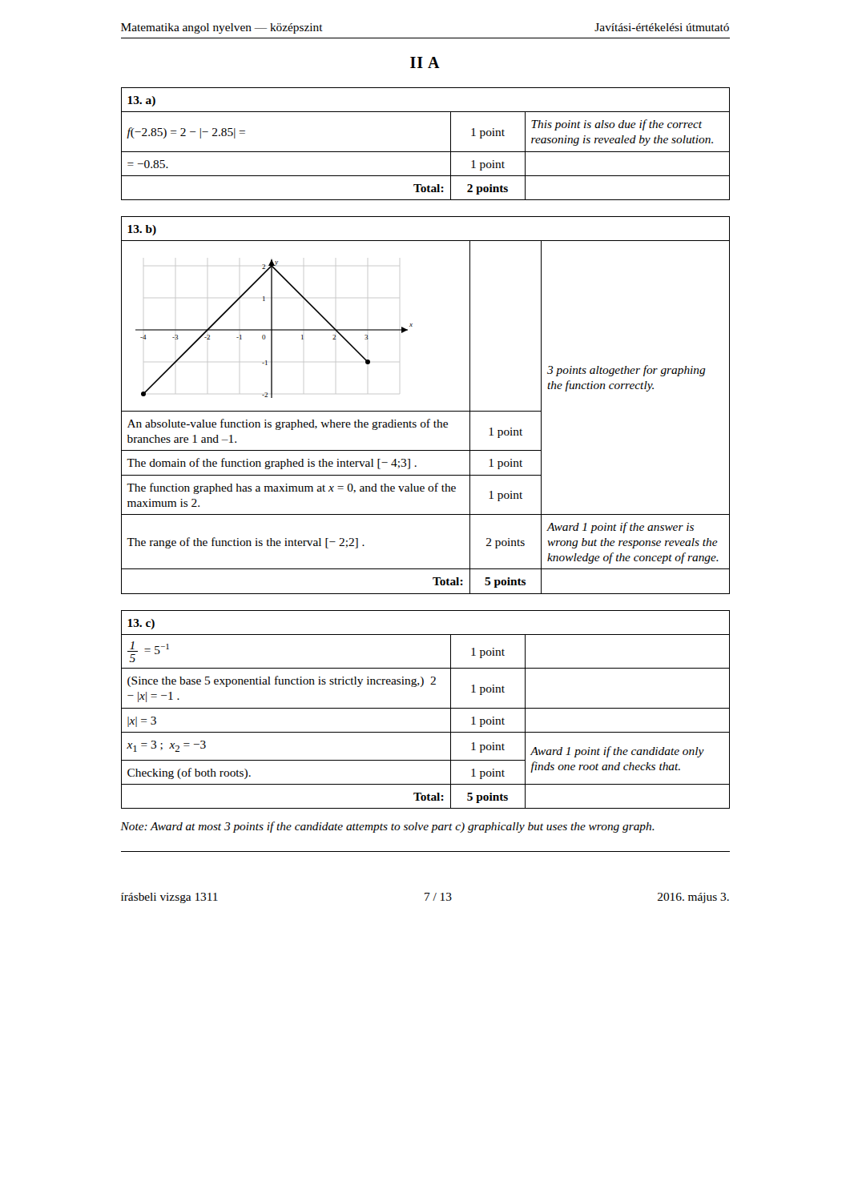Matematika angol nyelven — középszint Javítási-értékelési útmutató
II A
| 13. a) |
| f (−2.85) = 2 − / − 2.85 / = | 1 point | This point is also due if the correct reasoning is revealed by the solution. |
| = −0.85. | 1 point | |
| Total: | 2 points | |
| 13. b) |
| x y -4 -3 -2 -1 0 1 2 3 2 1 -1 -2 | | 3 points altogether for graphing the function correctly. |
| An absolute-value function is graphed, where the gradients of the branches are 1 and –1. | 1 point |
| The domain of the function graphed is the interval [ − 4;3 ] . | 1 point |
| The function graphed has a maximum at x = 0, and the value of the maximum is 2. | 1 point |
| The range of the function is the interval [ − 2;2 ] . | 2 points | Award 1 point if the answer is wrong but the response reveals the knowledge of the concept of range. |
| Total: | 5 points | |
| 13. c) |
| 1 5 = 5 −1 | 1 point | |
| (Since the base 5 exponential function is strictly increasing,) 2 − / x / = −1 . | 1 point | |
| / x / = 3 | 1 point | |
| x 1 = 3 ; x 2 = −3 | 1 point | Award 1 point if the candidate only finds one root and checks that. |
| Checking (of both roots). | 1 point |
| Total: | 5 points | |
Note: Award at most 3 points if the candidate attempts to solve part c) graphically but uses the wrong graph.
írásbeli vizsga 1311 7 / 13 2016. május 3.